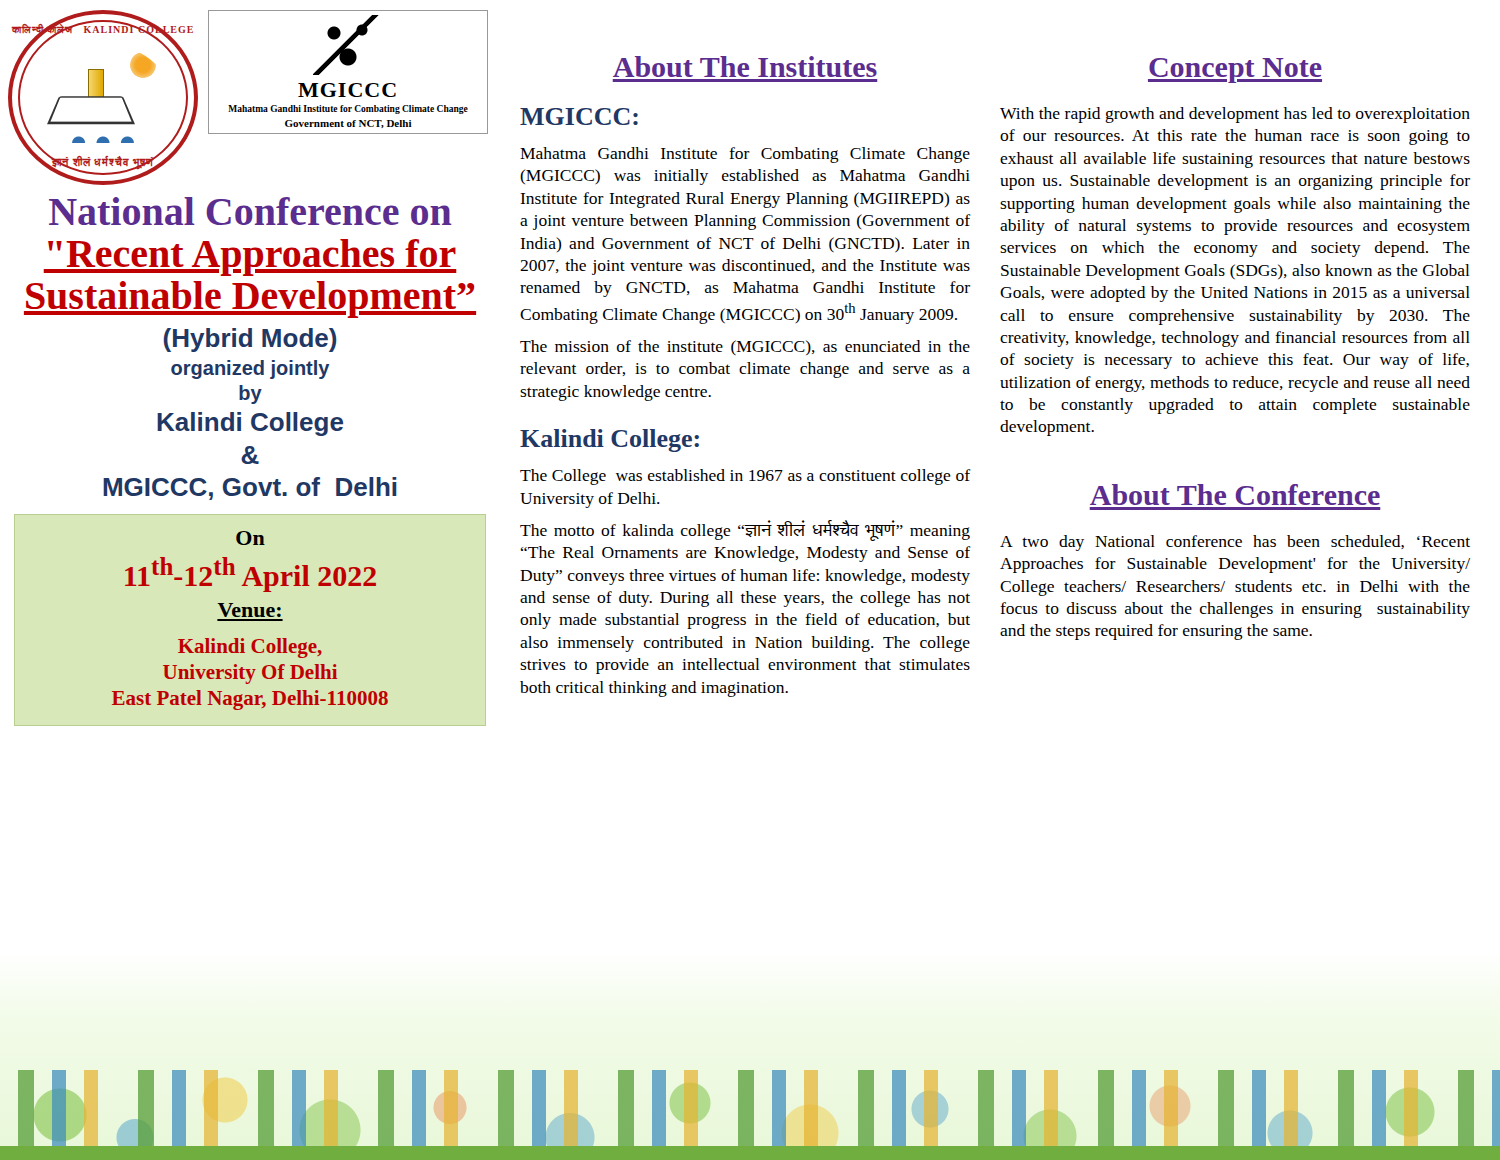कालिन्दी कॉलेज KALINDI COLLEGE
ज्ञानं शीलं धर्मश्चैव भूषणं
MGICCC
Mahatma Gandhi Institute for Combating Climate Change
Government of NCT, Delhi
National Conference on
"Recent Approaches for Sustainable Development”
(Hybrid Mode)
organized jointly
by
Kalindi College
&
MGICCC, Govt. of Delhi
On
11th-12th April 2022
Venue:
Kalindi College,
University Of Delhi
East Patel Nagar, Delhi-110008
About The Institutes
MGICCC:
Mahatma Gandhi Institute for Combating Climate Change (MGICCC) was initially established as Mahatma Gandhi Institute for Integrated Rural Energy Planning (MGIIREPD) as a joint venture between Planning Commission (Government of India) and Government of NCT of Delhi (GNCTD). Later in 2007, the joint venture was discontinued, and the Institute was renamed by GNCTD, as Mahatma Gandhi Institute for Combating Climate Change (MGICCC) on 30th January 2009.
The mission of the institute (MGICCC), as enunciated in the relevant order, is to combat climate change and serve as a strategic knowledge centre.
Kalindi College:
The College was established in 1967 as a constituent college of University of Delhi.
The motto of kalinda college “ज्ञानं शीलं धर्मश्चैव भूषणं” meaning “The Real Ornaments are Knowledge, Modesty and Sense of Duty” conveys three virtues of human life: knowledge, modesty and sense of duty. During all these years, the college has not only made substantial progress in the field of education, but also immensely contributed in Nation building. The college strives to provide an intellectual environment that stimulates both critical thinking and imagination.
Concept Note
With the rapid growth and development has led to overexploitation of our resources. At this rate the human race is soon going to exhaust all available life sustaining resources that nature bestows upon us. Sustainable development is an organizing principle for supporting human development goals while also maintaining the ability of natural systems to provide resources and ecosystem services on which the economy and society depend. The Sustainable Development Goals (SDGs), also known as the Global Goals, were adopted by the United Nations in 2015 as a universal call to ensure comprehensive sustainability by 2030. The creativity, knowledge, technology and financial resources from all of society is necessary to achieve this feat. Our way of life, utilization of energy, methods to reduce, recycle and reuse all need to be constantly upgraded to attain complete sustainable development.
About The Conference
A two day National conference has been scheduled, ‘Recent Approaches for Sustainable Development' for the University/ College teachers/ Researchers/ students etc. in Delhi with the focus to discuss about the challenges in ensuring sustainability and the steps required for ensuring the same.